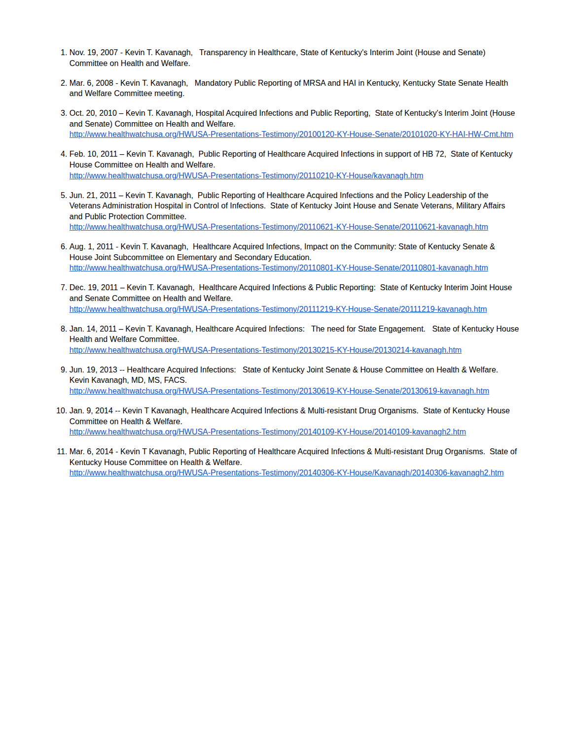Nov. 19, 2007 - Kevin T. Kavanagh, Transparency in Healthcare, State of Kentucky's Interim Joint (House and Senate) Committee on Health and Welfare.
Mar. 6, 2008 - Kevin T. Kavanagh, Mandatory Public Reporting of MRSA and HAI in Kentucky, Kentucky State Senate Health and Welfare Committee meeting.
Oct. 20, 2010 – Kevin T. Kavanagh, Hospital Acquired Infections and Public Reporting, State of Kentucky's Interim Joint (House and Senate) Committee on Health and Welfare.
http://www.healthwatchusa.org/HWUSA-Presentations-Testimony/20100120-KY-House-Senate/20101020-KY-HAI-HW-Cmt.htm
Feb. 10, 2011 – Kevin T. Kavanagh, Public Reporting of Healthcare Acquired Infections in support of HB 72, State of Kentucky House Committee on Health and Welfare.
http://www.healthwatchusa.org/HWUSA-Presentations-Testimony/20110210-KY-House/kavanagh.htm
Jun. 21, 2011 – Kevin T. Kavanagh, Public Reporting of Healthcare Acquired Infections and the Policy Leadership of the Veterans Administration Hospital in Control of Infections. State of Kentucky Joint House and Senate Veterans, Military Affairs and Public Protection Committee.
http://www.healthwatchusa.org/HWUSA-Presentations-Testimony/20110621-KY-House-Senate/20110621-kavanagh.htm
Aug. 1, 2011 - Kevin T. Kavanagh, Healthcare Acquired Infections, Impact on the Community: State of Kentucky Senate & House Joint Subcommittee on Elementary and Secondary Education.
http://www.healthwatchusa.org/HWUSA-Presentations-Testimony/20110801-KY-House-Senate/20110801-kavanagh.htm
Dec. 19, 2011 – Kevin T. Kavanagh, Healthcare Acquired Infections & Public Reporting: State of Kentucky Interim Joint House and Senate Committee on Health and Welfare.
http://www.healthwatchusa.org/HWUSA-Presentations-Testimony/20111219-KY-House-Senate/20111219-kavanagh.htm
Jan. 14, 2011 – Kevin T. Kavanagh, Healthcare Acquired Infections: The need for State Engagement. State of Kentucky House Health and Welfare Committee.
http://www.healthwatchusa.org/HWUSA-Presentations-Testimony/20130215-KY-House/20130214-kavanagh.htm
Jun. 19, 2013 -- Healthcare Acquired Infections: State of Kentucky Joint Senate & House Committee on Health & Welfare. Kevin Kavanagh, MD, MS, FACS.
http://www.healthwatchusa.org/HWUSA-Presentations-Testimony/20130619-KY-House-Senate/20130619-kavanagh.htm
Jan. 9, 2014 -- Kevin T Kavanagh, Healthcare Acquired Infections & Multi-resistant Drug Organisms. State of Kentucky House Committee on Health & Welfare.
http://www.healthwatchusa.org/HWUSA-Presentations-Testimony/20140109-KY-House/20140109-kavanagh2.htm
Mar. 6, 2014 - Kevin T Kavanagh, Public Reporting of Healthcare Acquired Infections & Multi-resistant Drug Organisms. State of Kentucky House Committee on Health & Welfare.
http://www.healthwatchusa.org/HWUSA-Presentations-Testimony/20140306-KY-House/Kavanagh/20140306-kavanagh2.htm